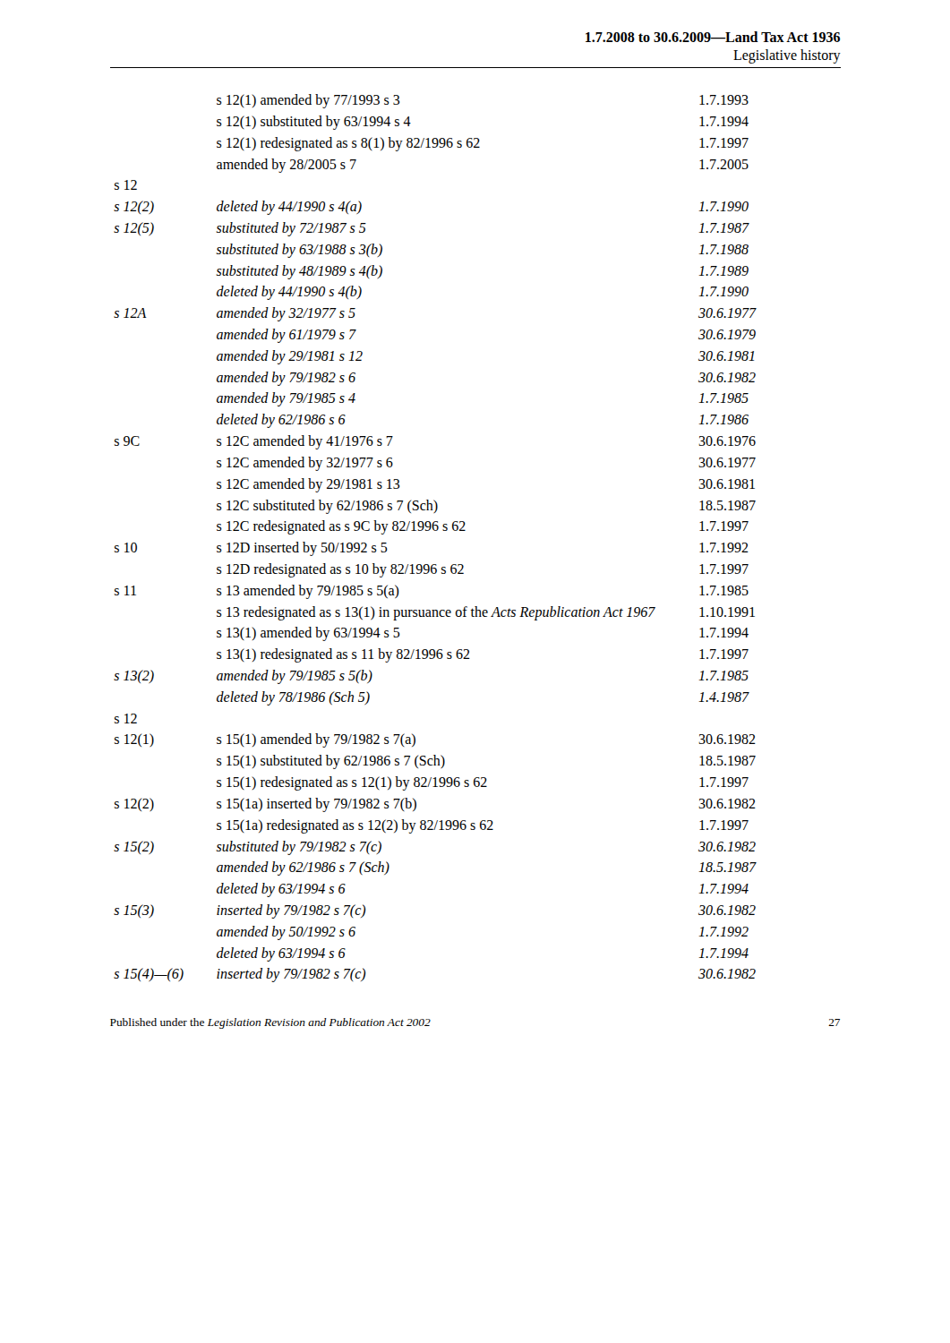1.7.2008 to 30.6.2009—Land Tax Act 1936
Legislative history
| | s 12(1) amended by 77/1993 s 3 | 1.7.1993 |
| | s 12(1) substituted by 63/1994 s 4 | 1.7.1994 |
| | s 12(1) redesignated as s 8(1) by 82/1996 s 62 | 1.7.1997 |
| | amended by 28/2005 s 7 | 1.7.2005 |
| s 12 | | |
| s 12(2) | deleted by 44/1990 s 4(a) | 1.7.1990 |
| s 12(5) | substituted by 72/1987 s 5 | 1.7.1987 |
| | substituted by 63/1988 s 3(b) | 1.7.1988 |
| | substituted by 48/1989 s 4(b) | 1.7.1989 |
| | deleted by 44/1990 s 4(b) | 1.7.1990 |
| s 12A | amended by 32/1977 s 5 | 30.6.1977 |
| | amended by 61/1979 s 7 | 30.6.1979 |
| | amended by 29/1981 s 12 | 30.6.1981 |
| | amended by 79/1982 s 6 | 30.6.1982 |
| | amended by 79/1985 s 4 | 1.7.1985 |
| | deleted by 62/1986 s 6 | 1.7.1986 |
| s 9C | s 12C amended by 41/1976 s 7 | 30.6.1976 |
| | s 12C amended by 32/1977 s 6 | 30.6.1977 |
| | s 12C amended by 29/1981 s 13 | 30.6.1981 |
| | s 12C substituted by 62/1986 s 7 (Sch) | 18.5.1987 |
| | s 12C redesignated as s 9C by 82/1996 s 62 | 1.7.1997 |
| s 10 | s 12D inserted by 50/1992 s 5 | 1.7.1992 |
| | s 12D redesignated as s 10 by 82/1996 s 62 | 1.7.1997 |
| s 11 | s 13 amended by 79/1985 s 5(a) | 1.7.1985 |
| | s 13 redesignated as s 13(1) in pursuance of the Acts Republication Act 1967 | 1.10.1991 |
| | s 13(1) amended by 63/1994 s 5 | 1.7.1994 |
| | s 13(1) redesignated as s 11 by 82/1996 s 62 | 1.7.1997 |
| s 13(2) | amended by 79/1985 s 5(b) | 1.7.1985 |
| | deleted by 78/1986 (Sch 5) | 1.4.1987 |
| s 12 | | |
| s 12(1) | s 15(1) amended by 79/1982 s 7(a) | 30.6.1982 |
| | s 15(1) substituted by 62/1986 s 7 (Sch) | 18.5.1987 |
| | s 15(1) redesignated as s 12(1) by 82/1996 s 62 | 1.7.1997 |
| s 12(2) | s 15(1a) inserted by 79/1982 s 7(b) | 30.6.1982 |
| | s 15(1a) redesignated as s 12(2) by 82/1996 s 62 | 1.7.1997 |
| s 15(2) | substituted by 79/1982 s 7(c) | 30.6.1982 |
| | amended by 62/1986 s 7 (Sch) | 18.5.1987 |
| | deleted by 63/1994 s 6 | 1.7.1994 |
| s 15(3) | inserted by 79/1982 s 7(c) | 30.6.1982 |
| | amended by 50/1992 s 6 | 1.7.1992 |
| | deleted by 63/1994 s 6 | 1.7.1994 |
| s 15(4)—(6) | inserted by 79/1982 s 7(c) | 30.6.1982 |
Published under the Legislation Revision and Publication Act 2002
27